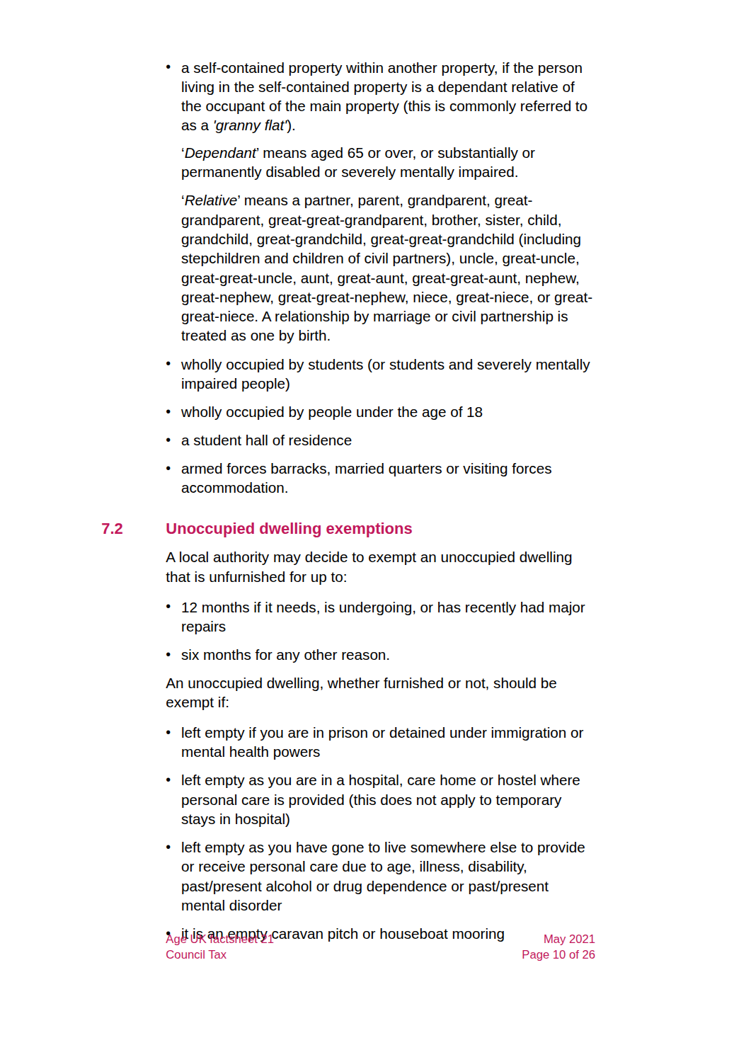a self-contained property within another property, if the person living in the self-contained property is a dependant relative of the occupant of the main property (this is commonly referred to as a 'granny flat').
‘Dependant’ means aged 65 or over, or substantially or permanently disabled or severely mentally impaired.
‘Relative’ means a partner, parent, grandparent, great-grandparent, great-great-grandparent, brother, sister, child, grandchild, great-grandchild, great-great-grandchild (including stepchildren and children of civil partners), uncle, great-uncle, great-great-uncle, aunt, great-aunt, great-great-aunt, nephew, great-nephew, great-great-nephew, niece, great-niece, or great-great-niece. A relationship by marriage or civil partnership is treated as one by birth.
wholly occupied by students (or students and severely mentally impaired people)
wholly occupied by people under the age of 18
a student hall of residence
armed forces barracks, married quarters or visiting forces accommodation.
7.2 Unoccupied dwelling exemptions
A local authority may decide to exempt an unoccupied dwelling that is unfurnished for up to:
12 months if it needs, is undergoing, or has recently had major repairs
six months for any other reason.
An unoccupied dwelling, whether furnished or not, should be exempt if:
left empty if you are in prison or detained under immigration or mental health powers
left empty as you are in a hospital, care home or hostel where personal care is provided (this does not apply to temporary stays in hospital)
left empty as you have gone to live somewhere else to provide or receive personal care due to age, illness, disability, past/present alcohol or drug dependence or past/present mental disorder
it is an empty caravan pitch or houseboat mooring
Age UK factsheet 21 May 2021
Council Tax Page 10 of 26